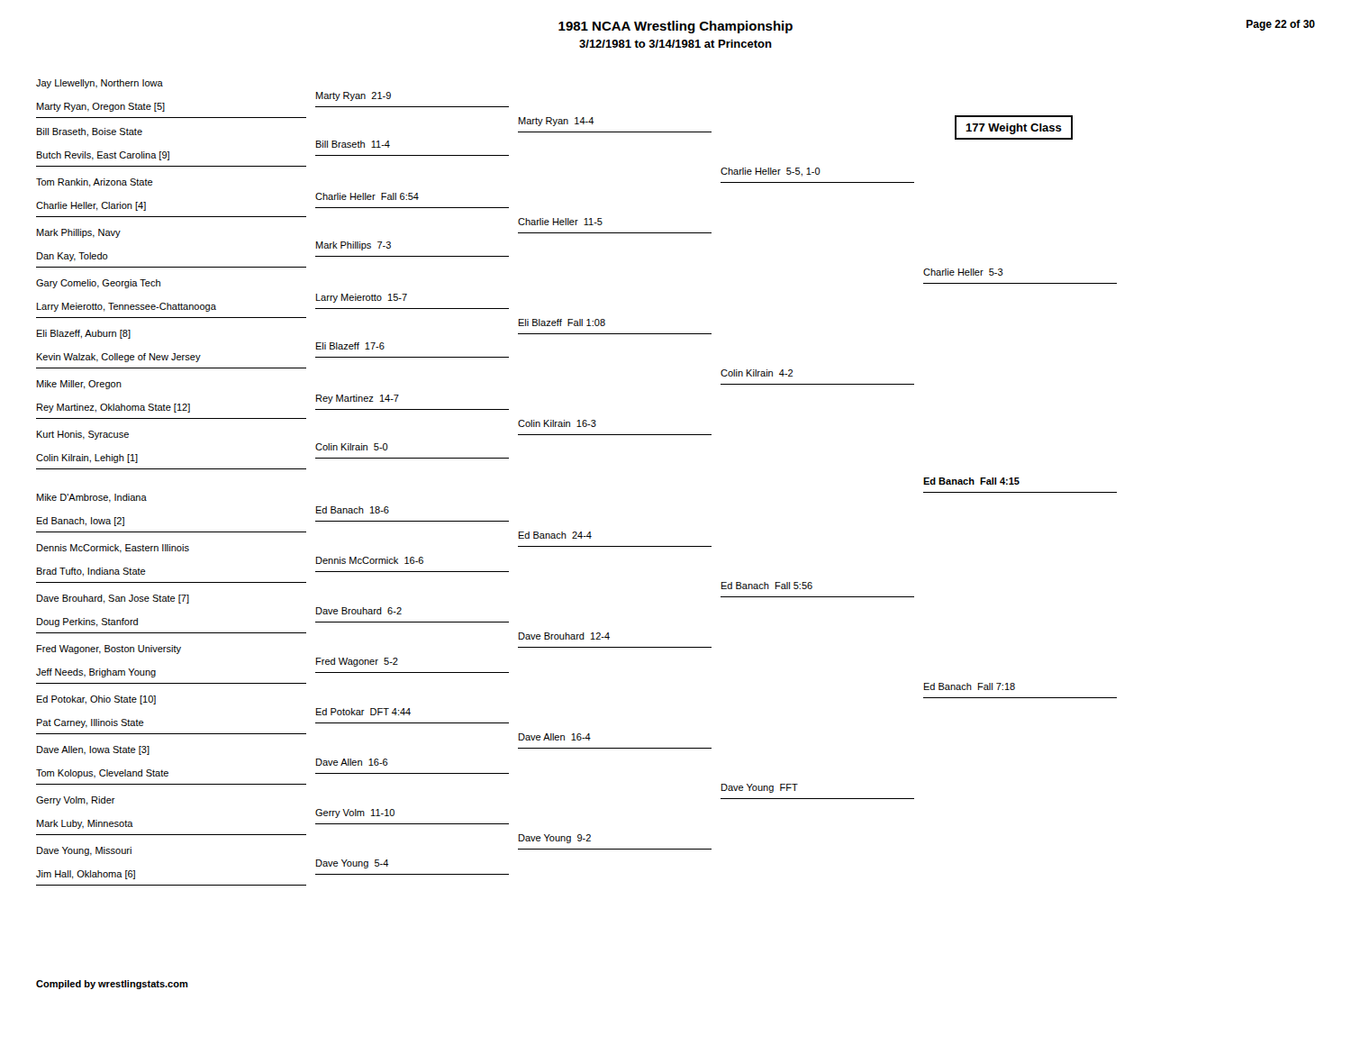Page 22 of 30
1981 NCAA Wrestling Championship
3/12/1981 to 3/14/1981 at Princeton
Jay Llewellyn, Northern Iowa
Marty Ryan, Oregon State [5]
Bill Braseth, Boise State
Butch Revils, East Carolina [9]
Tom Rankin, Arizona State
Charlie Heller, Clarion [4]
Mark Phillips, Navy
Dan Kay, Toledo
Gary Comelio, Georgia Tech
Larry Meierotto, Tennessee-Chattanooga
Eli Blazeff, Auburn [8]
Kevin Walzak, College of New Jersey
Mike Miller, Oregon
Rey Martinez, Oklahoma State [12]
Kurt Honis, Syracuse
Colin Kilrain, Lehigh [1]
Mike D'Ambrose, Indiana
Ed Banach, Iowa [2]
Dennis McCormick, Eastern Illinois
Brad Tufto, Indiana State
Dave Brouhard, San Jose State [7]
Doug Perkins, Stanford
Fred Wagoner, Boston University
Jeff Needs, Brigham Young
Ed Potokar, Ohio State [10]
Pat Carney, Illinois State
Dave Allen, Iowa State [3]
Tom Kolopus, Cleveland State
Gerry Volm, Rider
Mark Luby, Minnesota
Dave Young, Missouri
Jim Hall, Oklahoma [6]
Marty Ryan 21-9
Bill Braseth 11-4
Charlie Heller Fall 6:54
Mark Phillips 7-3
Larry Meierotto 15-7
Eli Blazeff 17-6
Rey Martinez 14-7
Colin Kilrain 5-0
Ed Banach 18-6
Dennis McCormick 16-6
Dave Brouhard 6-2
Fred Wagoner 5-2
Ed Potokar DFT 4:44
Dave Allen 16-6
Gerry Volm 11-10
Dave Young 5-4
Marty Ryan 14-4
Charlie Heller 11-5
Eli Blazeff Fall 1:08
Colin Kilrain 16-3
Ed Banach 24-4
Dave Brouhard 12-4
Dave Allen 16-4
Dave Young 9-2
Charlie Heller 5-5, 1-0
Colin Kilrain 4-2
Ed Banach Fall 5:56
Dave Young FFT
Charlie Heller 5-3
Ed Banach Fall 7:18
Ed Banach Fall 4:15
177 Weight Class
Compiled by wrestlingstats.com